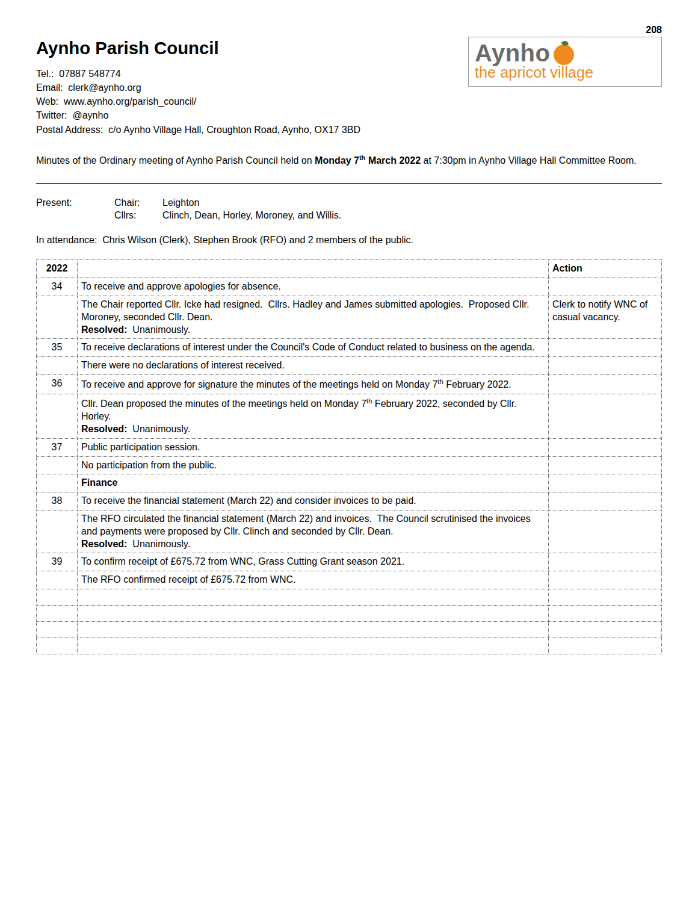208
Aynho Parish Council
Tel.: 07887 548774
Email: clerk@aynho.org
Web: www.aynho.org/parish_council/
Twitter: @aynho
Postal Address: c/o Aynho Village Hall, Croughton Road, Aynho, OX17 3BD
Aynho
the apricot village
Minutes of the Ordinary meeting of Aynho Parish Council held on Monday 7th March 2022 at 7:30pm in Aynho Village Hall Committee Room.
Present:
Chair:
Leighton
Cllrs:
Clinch, Dean, Horley, Moroney, and Willis.
In attendance: Chris Wilson (Clerk), Stephen Brook (RFO) and 2 members of the public.
| 2022 | | Action |
| 34 | To receive and approve apologies for absence. | |
| | The Chair reported Cllr. Icke had resigned. Cllrs. Hadley and James submitted apologies. Proposed Cllr. Moroney, seconded Cllr. Dean. Resolved: Unanimously. | Clerk to notify WNC of casual vacancy. |
| 35 | To receive declarations of interest under the Council's Code of Conduct related to business on the agenda. | |
| | There were no declarations of interest received. | |
| 36 | To receive and approve for signature the minutes of the meetings held on Monday 7 th February 2022. | |
| | Cllr. Dean proposed the minutes of the meetings held on Monday 7 th February 2022, seconded by Cllr. Horley. Resolved: Unanimously. | |
| 37 | Public participation session. | |
| | No participation from the public. | |
| | Finance | |
| 38 | To receive the financial statement (March 22) and consider invoices to be paid. | |
| | The RFO circulated the financial statement (March 22) and invoices. The Council scrutinised the invoices and payments were proposed by Cllr. Clinch and seconded by Cllr. Dean. Resolved: Unanimously. | |
| 39 | To confirm receipt of £675.72 from WNC, Grass Cutting Grant season 2021. | |
| | The RFO confirmed receipt of £675.72 from WNC. | |